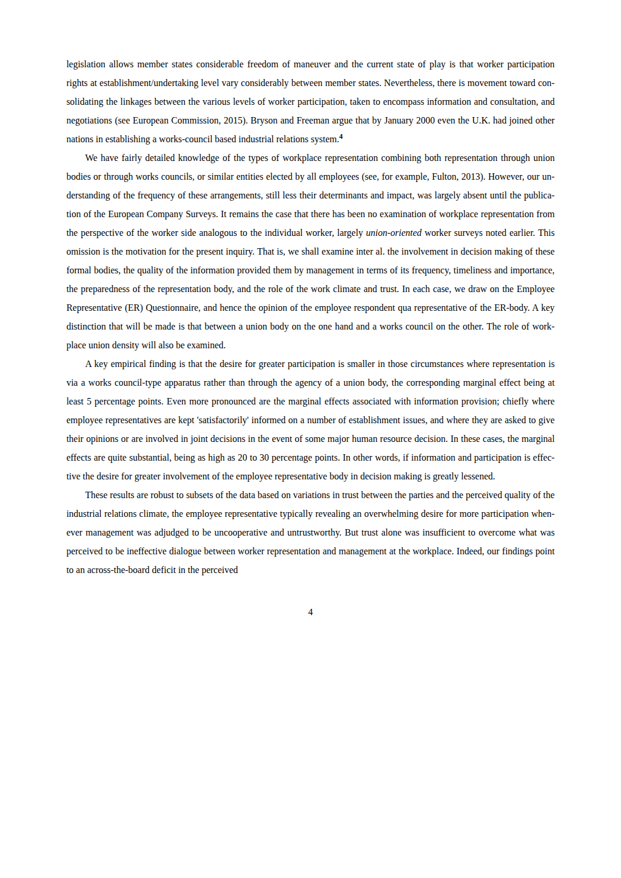legislation allows member states considerable freedom of maneuver and the current state of play is that worker participation rights at establishment/undertaking level vary considerably between member states. Nevertheless, there is movement toward consolidating the linkages between the various levels of worker participation, taken to encompass information and consultation, and negotiations (see European Commission, 2015). Bryson and Freeman argue that by January 2000 even the U.K. had joined other nations in establishing a works-council based industrial relations system.4
We have fairly detailed knowledge of the types of workplace representation combining both representation through union bodies or through works councils, or similar entities elected by all employees (see, for example, Fulton, 2013). However, our understanding of the frequency of these arrangements, still less their determinants and impact, was largely absent until the publication of the European Company Surveys. It remains the case that there has been no examination of workplace representation from the perspective of the worker side analogous to the individual worker, largely union-oriented worker surveys noted earlier. This omission is the motivation for the present inquiry. That is, we shall examine inter al. the involvement in decision making of these formal bodies, the quality of the information provided them by management in terms of its frequency, timeliness and importance, the preparedness of the representation body, and the role of the work climate and trust. In each case, we draw on the Employee Representative (ER) Questionnaire, and hence the opinion of the employee respondent qua representative of the ER-body. A key distinction that will be made is that between a union body on the one hand and a works council on the other. The role of workplace union density will also be examined.
A key empirical finding is that the desire for greater participation is smaller in those circumstances where representation is via a works council-type apparatus rather than through the agency of a union body, the corresponding marginal effect being at least 5 percentage points. Even more pronounced are the marginal effects associated with information provision; chiefly where employee representatives are kept 'satisfactorily' informed on a number of establishment issues, and where they are asked to give their opinions or are involved in joint decisions in the event of some major human resource decision. In these cases, the marginal effects are quite substantial, being as high as 20 to 30 percentage points. In other words, if information and participation is effective the desire for greater involvement of the employee representative body in decision making is greatly lessened.
These results are robust to subsets of the data based on variations in trust between the parties and the perceived quality of the industrial relations climate, the employee representative typically revealing an overwhelming desire for more participation whenever management was adjudged to be uncooperative and untrustworthy. But trust alone was insufficient to overcome what was perceived to be ineffective dialogue between worker representation and management at the workplace. Indeed, our findings point to an across-the-board deficit in the perceived
4